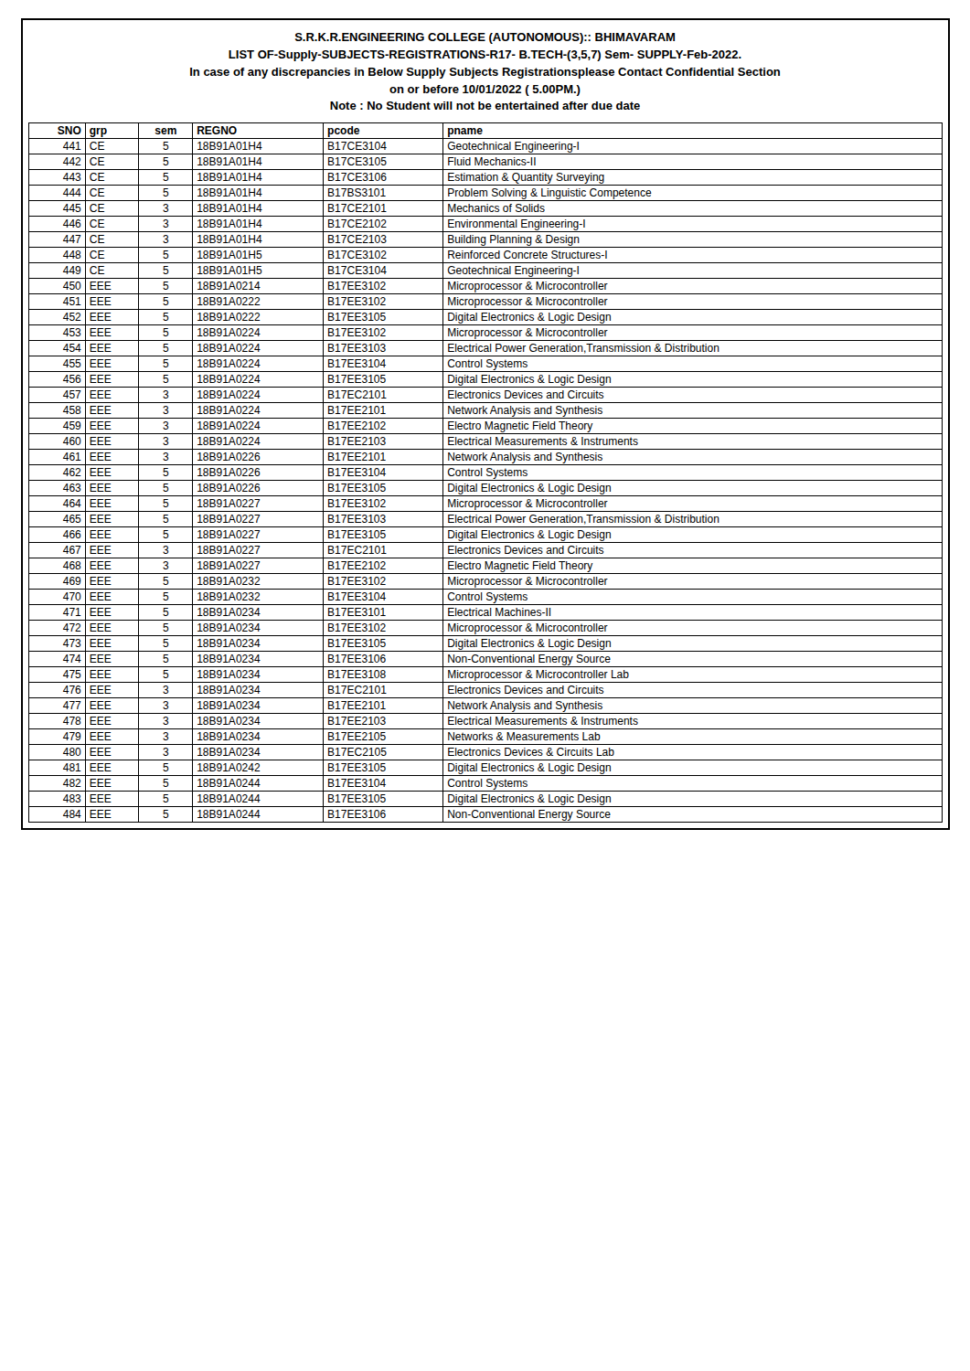S.R.K.R.ENGINEERING COLLEGE (AUTONOMOUS):: BHIMAVARAM LIST OF-Supply-SUBJECTS-REGISTRATIONS-R17- B.TECH-(3,5,7) Sem- SUPPLY-Feb-2022. In case of any discrepancies in Below Supply Subjects Registrationsplease Contact Confidential Section on or before 10/01/2022 ( 5.00PM.) Note : No Student will not be entertained after due date
| SNO | grp | sem | REGNO | pcode | pname |
| --- | --- | --- | --- | --- | --- |
| 441 | CE | 5 | 18B91A01H4 | B17CE3104 | Geotechnical Engineering-I |
| 442 | CE | 5 | 18B91A01H4 | B17CE3105 | Fluid Mechanics-II |
| 443 | CE | 5 | 18B91A01H4 | B17CE3106 | Estimation & Quantity Surveying |
| 444 | CE | 5 | 18B91A01H4 | B17BS3101 | Problem Solving & Linguistic Competence |
| 445 | CE | 3 | 18B91A01H4 | B17CE2101 | Mechanics of Solids |
| 446 | CE | 3 | 18B91A01H4 | B17CE2102 | Environmental Engineering-I |
| 447 | CE | 3 | 18B91A01H4 | B17CE2103 | Building Planning & Design |
| 448 | CE | 5 | 18B91A01H5 | B17CE3102 | Reinforced Concrete Structures-I |
| 449 | CE | 5 | 18B91A01H5 | B17CE3104 | Geotechnical Engineering-I |
| 450 | EEE | 5 | 18B91A0214 | B17EE3102 | Microprocessor & Microcontroller |
| 451 | EEE | 5 | 18B91A0222 | B17EE3102 | Microprocessor & Microcontroller |
| 452 | EEE | 5 | 18B91A0222 | B17EE3105 | Digital Electronics & Logic Design |
| 453 | EEE | 5 | 18B91A0224 | B17EE3102 | Microprocessor & Microcontroller |
| 454 | EEE | 5 | 18B91A0224 | B17EE3103 | Electrical Power Generation,Transmission & Distribution |
| 455 | EEE | 5 | 18B91A0224 | B17EE3104 | Control Systems |
| 456 | EEE | 5 | 18B91A0224 | B17EE3105 | Digital Electronics & Logic Design |
| 457 | EEE | 3 | 18B91A0224 | B17EC2101 | Electronics Devices and Circuits |
| 458 | EEE | 3 | 18B91A0224 | B17EE2101 | Network Analysis and Synthesis |
| 459 | EEE | 3 | 18B91A0224 | B17EE2102 | Electro Magnetic Field Theory |
| 460 | EEE | 3 | 18B91A0224 | B17EE2103 | Electrical Measurements & Instruments |
| 461 | EEE | 3 | 18B91A0226 | B17EE2101 | Network Analysis and Synthesis |
| 462 | EEE | 5 | 18B91A0226 | B17EE3104 | Control Systems |
| 463 | EEE | 5 | 18B91A0226 | B17EE3105 | Digital Electronics & Logic Design |
| 464 | EEE | 5 | 18B91A0227 | B17EE3102 | Microprocessor & Microcontroller |
| 465 | EEE | 5 | 18B91A0227 | B17EE3103 | Electrical Power Generation,Transmission & Distribution |
| 466 | EEE | 5 | 18B91A0227 | B17EE3105 | Digital Electronics & Logic Design |
| 467 | EEE | 3 | 18B91A0227 | B17EC2101 | Electronics Devices and Circuits |
| 468 | EEE | 3 | 18B91A0227 | B17EE2102 | Electro Magnetic Field Theory |
| 469 | EEE | 5 | 18B91A0232 | B17EE3102 | Microprocessor & Microcontroller |
| 470 | EEE | 5 | 18B91A0232 | B17EE3104 | Control Systems |
| 471 | EEE | 5 | 18B91A0234 | B17EE3101 | Electrical Machines-II |
| 472 | EEE | 5 | 18B91A0234 | B17EE3102 | Microprocessor & Microcontroller |
| 473 | EEE | 5 | 18B91A0234 | B17EE3105 | Digital Electronics & Logic Design |
| 474 | EEE | 5 | 18B91A0234 | B17EE3106 | Non-Conventional Energy Source |
| 475 | EEE | 5 | 18B91A0234 | B17EE3108 | Microprocessor & Microcontroller Lab |
| 476 | EEE | 3 | 18B91A0234 | B17EC2101 | Electronics Devices and Circuits |
| 477 | EEE | 3 | 18B91A0234 | B17EE2101 | Network Analysis and Synthesis |
| 478 | EEE | 3 | 18B91A0234 | B17EE2103 | Electrical Measurements & Instruments |
| 479 | EEE | 3 | 18B91A0234 | B17EE2105 | Networks & Measurements Lab |
| 480 | EEE | 3 | 18B91A0234 | B17EC2105 | Electronics Devices & Circuits Lab |
| 481 | EEE | 5 | 18B91A0242 | B17EE3105 | Digital Electronics & Logic Design |
| 482 | EEE | 5 | 18B91A0244 | B17EE3104 | Control Systems |
| 483 | EEE | 5 | 18B91A0244 | B17EE3105 | Digital Electronics & Logic Design |
| 484 | EEE | 5 | 18B91A0244 | B17EE3106 | Non-Conventional Energy Source |